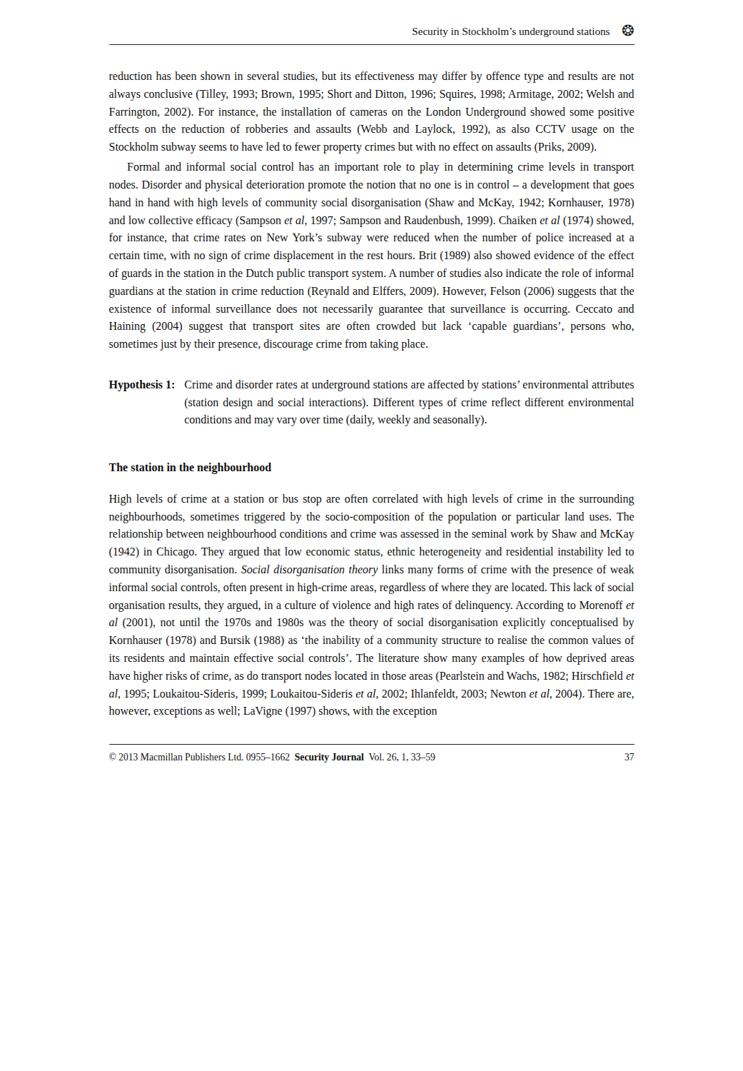Security in Stockholm’s underground stations ❂
reduction has been shown in several studies, but its effectiveness may differ by offence type and results are not always conclusive (Tilley, 1993; Brown, 1995; Short and Ditton, 1996; Squires, 1998; Armitage, 2002; Welsh and Farrington, 2002). For instance, the installation of cameras on the London Underground showed some positive effects on the reduction of robberies and assaults (Webb and Laylock, 1992), as also CCTV usage on the Stockholm subway seems to have led to fewer property crimes but with no effect on assaults (Priks, 2009).
Formal and informal social control has an important role to play in determining crime levels in transport nodes. Disorder and physical deterioration promote the notion that no one is in control – a development that goes hand in hand with high levels of community social disorganisation (Shaw and McKay, 1942; Kornhauser, 1978) and low collective efficacy (Sampson et al, 1997; Sampson and Raudenbush, 1999). Chaiken et al (1974) showed, for instance, that crime rates on New York’s subway were reduced when the number of police increased at a certain time, with no sign of crime displacement in the rest hours. Brit (1989) also showed evidence of the effect of guards in the station in the Dutch public transport system. A number of studies also indicate the role of informal guardians at the station in crime reduction (Reynald and Elffers, 2009). However, Felson (2006) suggests that the existence of informal surveillance does not necessarily guarantee that surveillance is occurring. Ceccato and Haining (2004) suggest that transport sites are often crowded but lack ‘capable guardians’, persons who, sometimes just by their presence, discourage crime from taking place.
Hypothesis 1: Crime and disorder rates at underground stations are affected by stations’ environmental attributes (station design and social interactions). Different types of crime reflect different environmental conditions and may vary over time (daily, weekly and seasonally).
The station in the neighbourhood
High levels of crime at a station or bus stop are often correlated with high levels of crime in the surrounding neighbourhoods, sometimes triggered by the socio-composition of the population or particular land uses. The relationship between neighbourhood conditions and crime was assessed in the seminal work by Shaw and McKay (1942) in Chicago. They argued that low economic status, ethnic heterogeneity and residential instability led to community disorganisation. Social disorganisation theory links many forms of crime with the presence of weak informal social controls, often present in high-crime areas, regardless of where they are located. This lack of social organisation results, they argued, in a culture of violence and high rates of delinquency. According to Morenoff et al (2001), not until the 1970s and 1980s was the theory of social disorganisation explicitly conceptualised by Kornhauser (1978) and Bursik (1988) as ‘the inability of a community structure to realise the common values of its residents and maintain effective social controls’. The literature show many examples of how deprived areas have higher risks of crime, as do transport nodes located in those areas (Pearlstein and Wachs, 1982; Hirschfield et al, 1995; Loukaitou-Sideris, 1999; Loukaitou-Sideris et al, 2002; Ihlanfeldt, 2003; Newton et al, 2004). There are, however, exceptions as well; LaVigne (1997) shows, with the exception
© 2013 Macmillan Publishers Ltd. 0955–1662 Security Journal Vol. 26, 1, 33–59 37